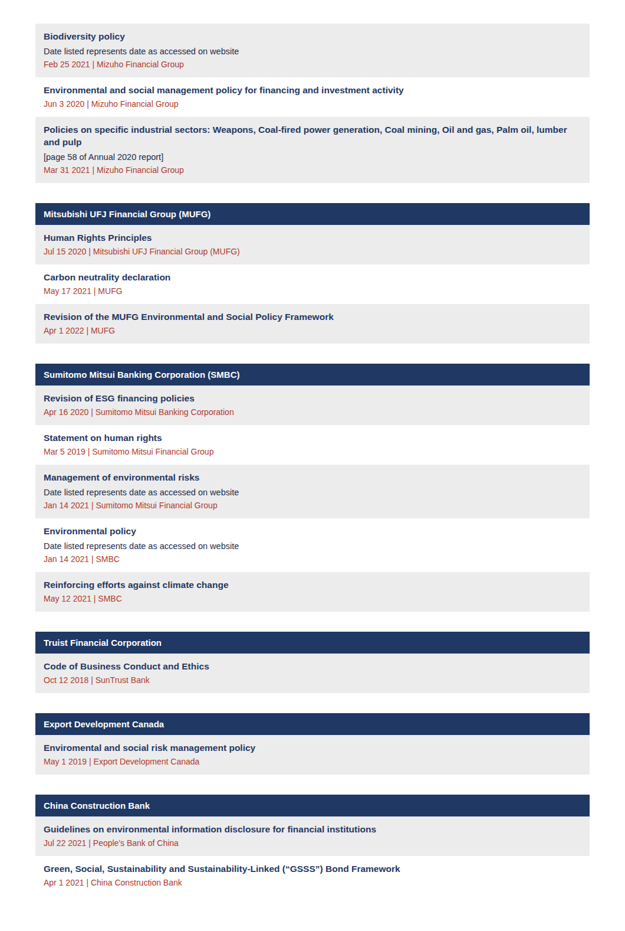Biodiversity policy
Date listed represents date as accessed on website
Feb 25 2021 | Mizuho Financial Group
Environmental and social management policy for financing and investment activity
Jun 3 2020 | Mizuho Financial Group
Policies on specific industrial sectors: Weapons, Coal-fired power generation, Coal mining, Oil and gas, Palm oil, lumber and pulp
[page 58 of Annual 2020 report]
Mar 31 2021 | Mizuho Financial Group
Mitsubishi UFJ Financial Group (MUFG)
Human Rights Principles
Jul 15 2020 | Mitsubishi UFJ Financial Group (MUFG)
Carbon neutrality declaration
May 17 2021 | MUFG
Revision of the MUFG Environmental and Social Policy Framework
Apr 1 2022 | MUFG
Sumitomo Mitsui Banking Corporation (SMBC)
Revision of ESG financing policies
Apr 16 2020 | Sumitomo Mitsui Banking Corporation
Statement on human rights
Mar 5 2019 | Sumitomo Mitsui Financial Group
Management of environmental risks
Date listed represents date as accessed on website
Jan 14 2021 | Sumitomo Mitsui Financial Group
Environmental policy
Date listed represents date as accessed on website
Jan 14 2021 | SMBC
Reinforcing efforts against climate change
May 12 2021 | SMBC
Truist Financial Corporation
Code of Business Conduct and Ethics
Oct 12 2018 | SunTrust Bank
Export Development Canada
Enviromental and social risk management policy
May 1 2019 | Export Development Canada
China Construction Bank
Guidelines on environmental information disclosure for financial institutions
Jul 22 2021 | People's Bank of China
Green, Social, Sustainability and Sustainability-Linked (“GSSS”) Bond Framework
Apr 1 2021 | China Construction Bank